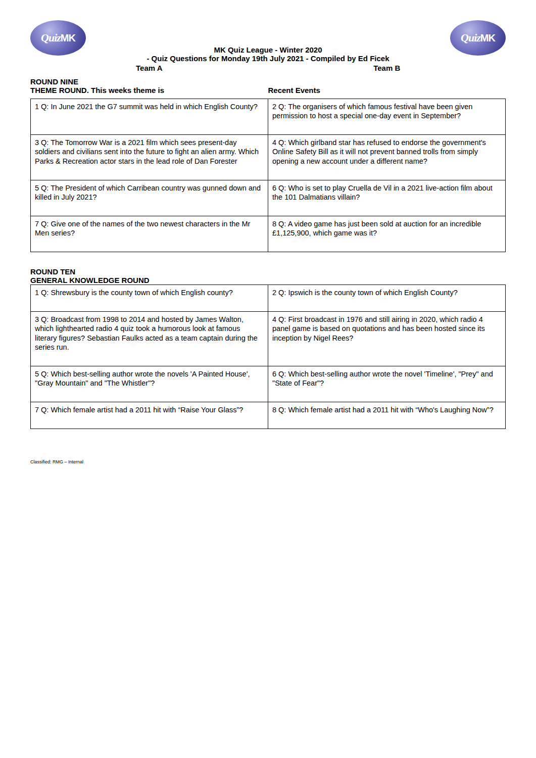Quiz MK
Quiz MK
MK Quiz League - Winter 2020
- Quiz Questions for Monday 19th July 2021 - Compiled by Ed Ficek
Team A Team B
ROUND NINE
THEME ROUND. This weeks theme is Recent Events
| 1 Q: In June 2021 the G7 summit was held in which English County? | 2 Q: The organisers of which famous festival have been given permission to host a special one-day event in September? |
| 3 Q: The Tomorrow War is a 2021 film which sees present-day soldiers and civilians sent into the future to fight an alien army. Which Parks & Recreation actor stars in the lead role of Dan Forester | 4 Q: Which girlband star has refused to endorse the government's Online Safety Bill as it will not prevent banned trolls from simply opening a new account under a different name? |
| 5 Q: The President of which Carribean country was gunned down and killed in July 2021? | 6 Q: Who is set to play Cruella de Vil in a 2021 live-action film about the 101 Dalmatians villain? |
| 7 Q: Give one of the names of the two newest characters in the Mr Men series? | 8 Q: A video game has just been sold at auction for an incredible £1,125,900, which game was it? |
ROUND TEN
GENERAL KNOWLEDGE ROUND
| 1 Q: Shrewsbury is the county town of which English county? | 2 Q: Ipswich is the county town of which English County? |
| 3 Q: Broadcast from 1998 to 2014 and hosted by James Walton, which lighthearted radio 4 quiz took a humorous look at famous literary figures? Sebastian Faulks acted as a team captain during the series run. | 4 Q: First broadcast in 1976 and still airing in 2020, which radio 4 panel game is based on quotations and has been hosted since its inception by Nigel Rees? |
| 5 Q: Which best-selling author wrote the novels 'A Painted House', "Gray Mountain" and "The Whistler"? | 6 Q: Which best-selling author wrote the novel 'Timeline', "Prey" and "State of Fear"? |
| 7 Q: Which female artist had a 2011 hit with “Raise Your Glass”? | 8 Q: Which female artist had a 2011 hit with “Who's Laughing Now”? |
Classified: RMG – Internal